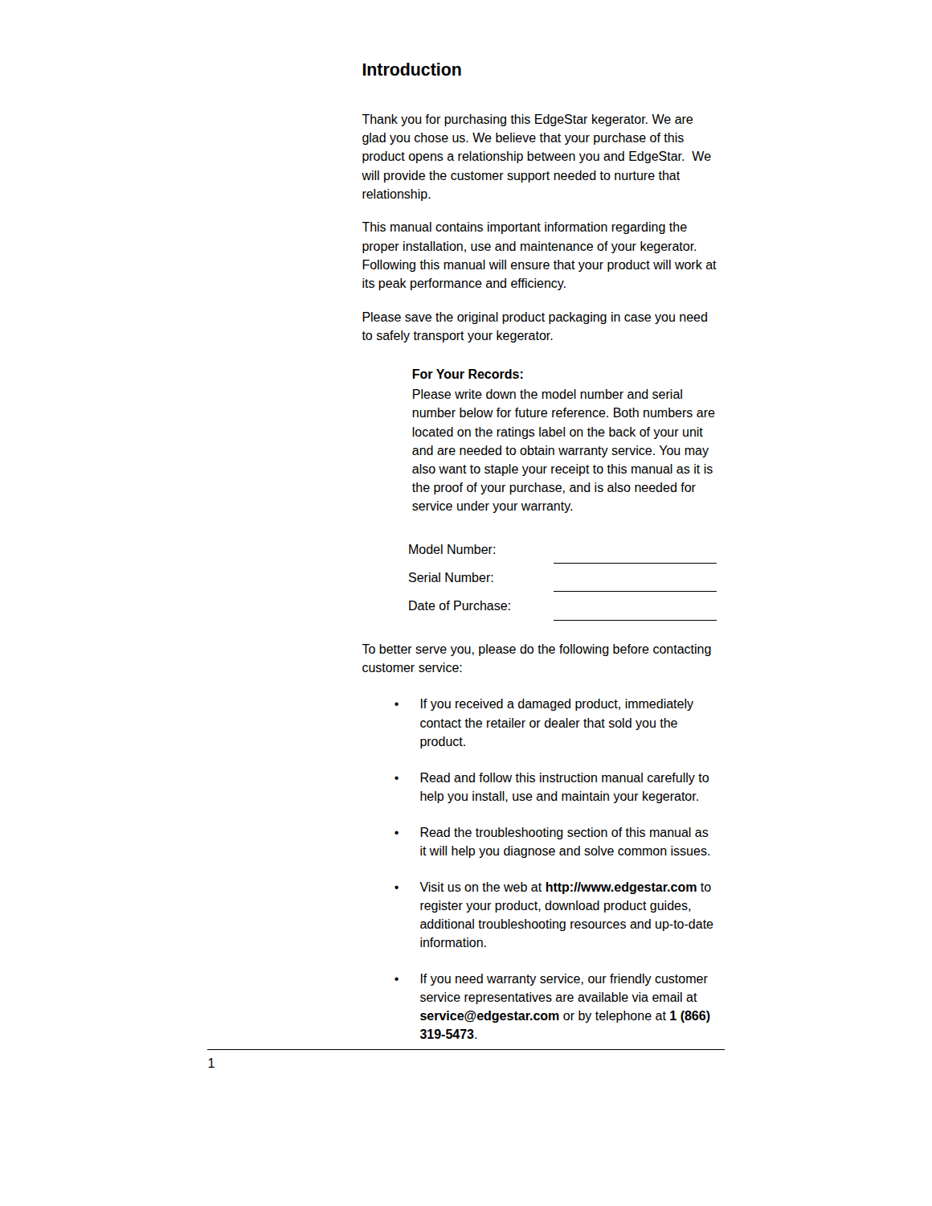Introduction
Thank you for purchasing this EdgeStar kegerator. We are glad you chose us. We believe that your purchase of this product opens a relationship between you and EdgeStar. We will provide the customer support needed to nurture that relationship.
This manual contains important information regarding the proper installation, use and maintenance of your kegerator. Following this manual will ensure that your product will work at its peak performance and efficiency.
Please save the original product packaging in case you need to safely transport your kegerator.
For Your Records:
Please write down the model number and serial number below for future reference. Both numbers are located on the ratings label on the back of your unit and are needed to obtain warranty service. You may also want to staple your receipt to this manual as it is the proof of your purchase, and is also needed for service under your warranty.
| Model Number: | |
| Serial Number: | |
| Date of Purchase: | |
To better serve you, please do the following before contacting customer service:
If you received a damaged product, immediately contact the retailer or dealer that sold you the product.
Read and follow this instruction manual carefully to help you install, use and maintain your kegerator.
Read the troubleshooting section of this manual as it will help you diagnose and solve common issues.
Visit us on the web at http://www.edgestar.com to register your product, download product guides, additional troubleshooting resources and up-to-date information.
If you need warranty service, our friendly customer service representatives are available via email at service@edgestar.com or by telephone at 1 (866) 319-5473.
1